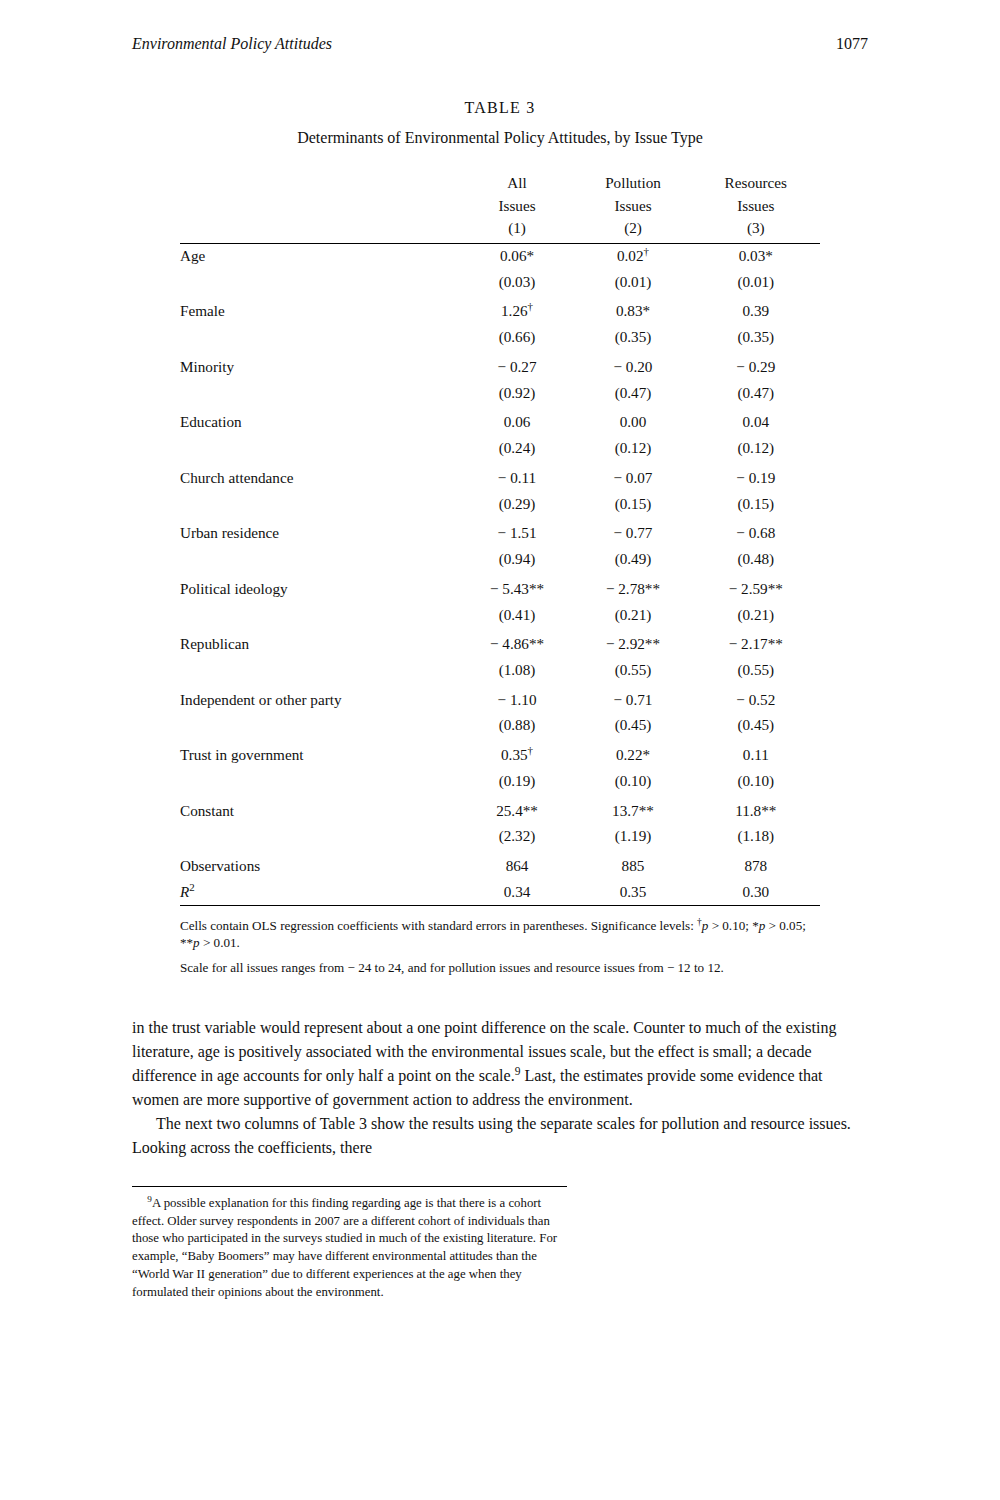Environmental Policy Attitudes 1077
TABLE 3
Determinants of Environmental Policy Attitudes, by Issue Type
| | All Issues (1) | Pollution Issues (2) | Resources Issues (3) |
| --- | --- | --- | --- |
| Age | 0.06* | 0.02 † | 0.03* |
| | (0.03) | (0.01) | (0.01) |
| Female | 1.26 † | 0.83* | 0.39 |
| | (0.66) | (0.35) | (0.35) |
| Minority | − 0.27 | − 0.20 | − 0.29 |
| | (0.92) | (0.47) | (0.47) |
| Education | 0.06 | 0.00 | 0.04 |
| | (0.24) | (0.12) | (0.12) |
| Church attendance | − 0.11 | − 0.07 | − 0.19 |
| | (0.29) | (0.15) | (0.15) |
| Urban residence | − 1.51 | − 0.77 | − 0.68 |
| | (0.94) | (0.49) | (0.48) |
| Political ideology | − 5.43** | − 2.78** | − 2.59** |
| | (0.41) | (0.21) | (0.21) |
| Republican | − 4.86** | − 2.92** | − 2.17** |
| | (1.08) | (0.55) | (0.55) |
| Independent or other party | − 1.10 | − 0.71 | − 0.52 |
| | (0.88) | (0.45) | (0.45) |
| Trust in government | 0.35 † | 0.22* | 0.11 |
| | (0.19) | (0.10) | (0.10) |
| Constant | 25.4** | 13.7** | 11.8** |
| | (2.32) | (1.19) | (1.18) |
| Observations | 864 | 885 | 878 |
| R 2 | 0.34 | 0.35 | 0.30 |
Cells contain OLS regression coefficients with standard errors in parentheses. Significance levels: †p > 0.10; *p > 0.05; **p > 0.01.
Scale for all issues ranges from − 24 to 24, and for pollution issues and resource issues from − 12 to 12.
in the trust variable would represent about a one point difference on the scale. Counter to much of the existing literature, age is positively associated with the environmental issues scale, but the effect is small; a decade difference in age accounts for only half a point on the scale.9 Last, the estimates provide some evidence that women are more supportive of government action to address the environment.
The next two columns of Table 3 show the results using the separate scales for pollution and resource issues. Looking across the coefficients, there
9A possible explanation for this finding regarding age is that there is a cohort effect. Older survey respondents in 2007 are a different cohort of individuals than those who participated in the surveys studied in much of the existing literature. For example, “Baby Boomers” may have different environmental attitudes than the “World War II generation” due to different experiences at the age when they formulated their opinions about the environment.